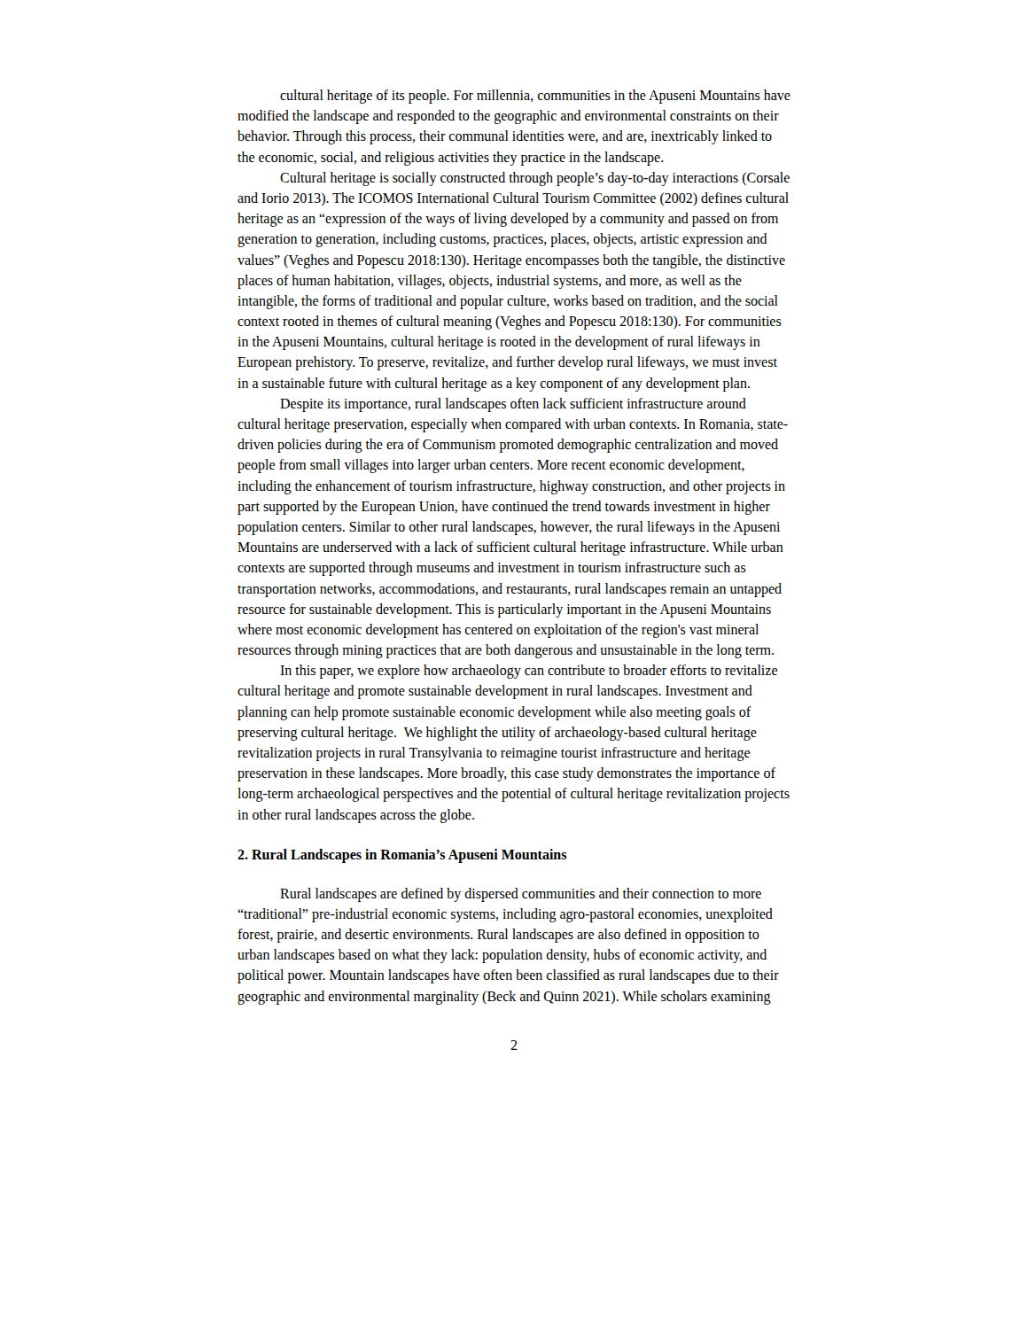cultural heritage of its people. For millennia, communities in the Apuseni Mountains have modified the landscape and responded to the geographic and environmental constraints on their behavior. Through this process, their communal identities were, and are, inextricably linked to the economic, social, and religious activities they practice in the landscape.
Cultural heritage is socially constructed through people’s day-to-day interactions (Corsale and Iorio 2013). The ICOMOS International Cultural Tourism Committee (2002) defines cultural heritage as an “expression of the ways of living developed by a community and passed on from generation to generation, including customs, practices, places, objects, artistic expression and values” (Veghes and Popescu 2018:130). Heritage encompasses both the tangible, the distinctive places of human habitation, villages, objects, industrial systems, and more, as well as the intangible, the forms of traditional and popular culture, works based on tradition, and the social context rooted in themes of cultural meaning (Veghes and Popescu 2018:130). For communities in the Apuseni Mountains, cultural heritage is rooted in the development of rural lifeways in European prehistory. To preserve, revitalize, and further develop rural lifeways, we must invest in a sustainable future with cultural heritage as a key component of any development plan.
Despite its importance, rural landscapes often lack sufficient infrastructure around cultural heritage preservation, especially when compared with urban contexts. In Romania, state-driven policies during the era of Communism promoted demographic centralization and moved people from small villages into larger urban centers. More recent economic development, including the enhancement of tourism infrastructure, highway construction, and other projects in part supported by the European Union, have continued the trend towards investment in higher population centers. Similar to other rural landscapes, however, the rural lifeways in the Apuseni Mountains are underserved with a lack of sufficient cultural heritage infrastructure. While urban contexts are supported through museums and investment in tourism infrastructure such as transportation networks, accommodations, and restaurants, rural landscapes remain an untapped resource for sustainable development. This is particularly important in the Apuseni Mountains where most economic development has centered on exploitation of the region's vast mineral resources through mining practices that are both dangerous and unsustainable in the long term.
In this paper, we explore how archaeology can contribute to broader efforts to revitalize cultural heritage and promote sustainable development in rural landscapes. Investment and planning can help promote sustainable economic development while also meeting goals of preserving cultural heritage. We highlight the utility of archaeology-based cultural heritage revitalization projects in rural Transylvania to reimagine tourist infrastructure and heritage preservation in these landscapes. More broadly, this case study demonstrates the importance of long-term archaeological perspectives and the potential of cultural heritage revitalization projects in other rural landscapes across the globe.
2. Rural Landscapes in Romania’s Apuseni Mountains
Rural landscapes are defined by dispersed communities and their connection to more “traditional” pre-industrial economic systems, including agro-pastoral economies, unexploited forest, prairie, and desertic environments. Rural landscapes are also defined in opposition to urban landscapes based on what they lack: population density, hubs of economic activity, and political power. Mountain landscapes have often been classified as rural landscapes due to their geographic and environmental marginality (Beck and Quinn 2021). While scholars examining
2